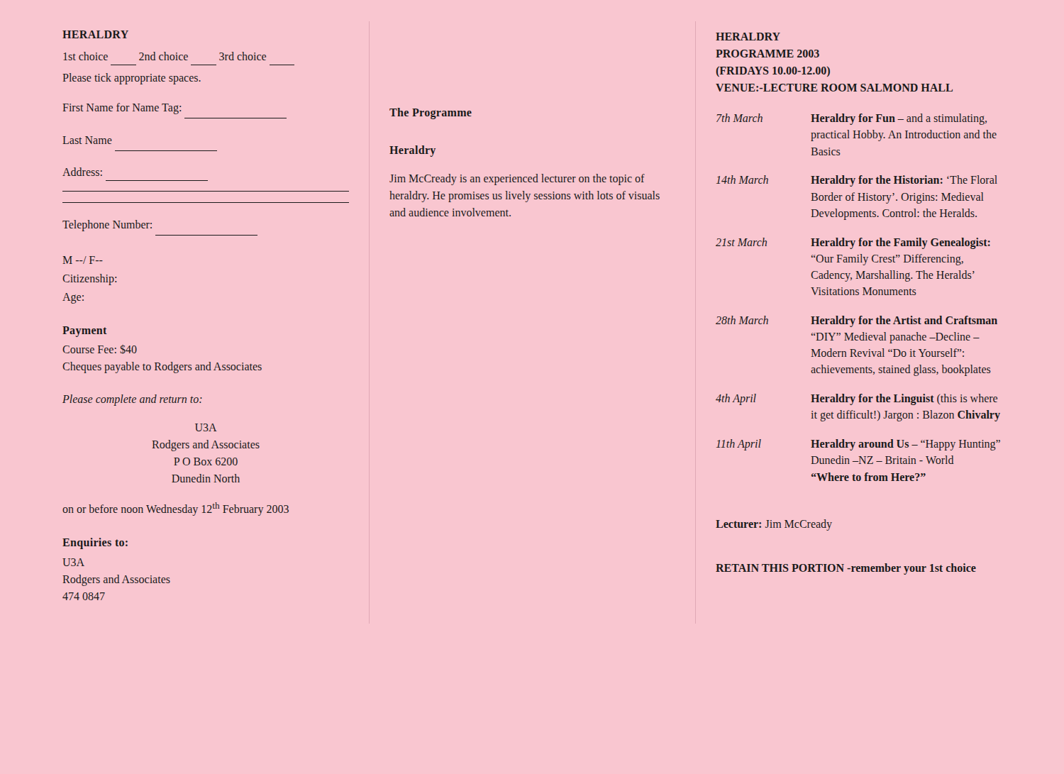Heraldry
1st choice 2nd choice 3rd choice
Please tick appropriate spaces.
First Name for Name Tag:
Last Name
Address:
Telephone Number:
M --/ F--
Citizenship:
Age:
Payment
Course Fee: $40
Cheques payable to Rodgers and Associates
Please complete and return to:
U3A
Rodgers and Associates
P O Box 6200
Dunedin North
on or before noon Wednesday 12th February 2003
Enquiries to:
U3A
Rodgers and Associates
474 0847
The Programme
Heraldry
Jim McCready is an experienced lecturer on the topic of heraldry. He promises us lively sessions with lots of visuals and audience involvement.
Heraldry
Programme 2003
(Fridays 10.00-12.00)
Venue:-Lecture Room Salmond Hall
| 7th March | Heraldry for Fun – and a stimulating, practical Hobby. An Introduction and the Basics |
| 14th March | Heraldry for the Historian: ‘The Floral Border of History’. Origins: Medieval Developments. Control: the Heralds. |
| 21st March | Heraldry for the Family Genealogist: “Our Family Crest” Differencing, Cadency, Marshalling. The Heralds’ Visitations Monuments |
| 28th March | Heraldry for the Artist and Craftsman “DIY” Medieval panache –Decline – Modern Revival “Do it Yourself”: achievements, stained glass, bookplates |
| 4th April | Heraldry for the Linguist (this is where it get difficult!) Jargon : Blazon Chivalry |
| 11th April | Heraldry around Us – “Happy Hunting” Dunedin –NZ – Britain - World “Where to from Here?” |
Lecturer: Jim McCready
RETAIN THIS PORTION -remember your 1st choice